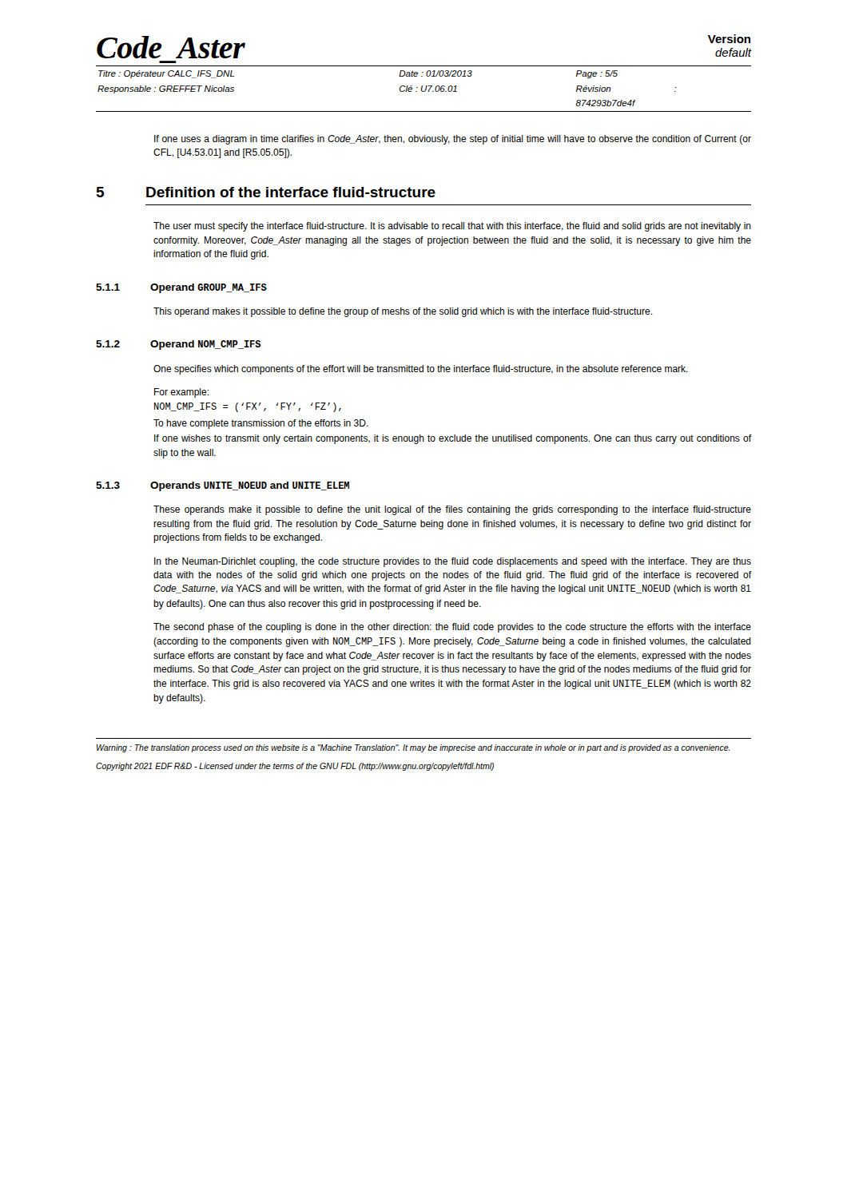Code_Aster
Version
default
| Titre : Opérateur CALC_IFS_DNL | Date : 01/03/2013 | Page : 5/5 | |
| Responsable : GREFFET Nicolas | Clé : U7.06.01 | Révision | : |
| | | 874293b7de4f |
If one uses a diagram in time clarifies in Code_Aster, then, obviously, the step of initial time will have to observe the condition of Current (or CFL, [U4.53.01] and [R5.05.05]).
5 Definition of the interface fluid-structure
The user must specify the interface fluid-structure. It is advisable to recall that with this interface, the fluid and solid grids are not inevitably in conformity. Moreover, Code_Aster managing all the stages of projection between the fluid and the solid, it is necessary to give him the information of the fluid grid.
5.1.1 Operand GROUP_MA_IFS
This operand makes it possible to define the group of meshs of the solid grid which is with the interface fluid-structure.
5.1.2 Operand NOM_CMP_IFS
One specifies which components of the effort will be transmitted to the interface fluid-structure, in the absolute reference mark.
For example:
NOM_CMP_IFS = (‘FX’, ‘FY’, ‘FZ’),
To have complete transmission of the efforts in 3D.
If one wishes to transmit only certain components, it is enough to exclude the unutilised components. One can thus carry out conditions of slip to the wall.
5.1.3 Operands UNITE_NOEUD and UNITE_ELEM
These operands make it possible to define the unit logical of the files containing the grids corresponding to the interface fluid-structure resulting from the fluid grid. The resolution by Code_Saturne being done in finished volumes, it is necessary to define two grid distinct for projections from fields to be exchanged.
In the Neuman-Dirichlet coupling, the code structure provides to the fluid code displacements and speed with the interface. They are thus data with the nodes of the solid grid which one projects on the nodes of the fluid grid. The fluid grid of the interface is recovered of Code_Saturne, via YACS and will be written, with the format of grid Aster in the file having the logical unit UNITE_NOEUD (which is worth 81 by defaults). One can thus also recover this grid in postprocessing if need be.
The second phase of the coupling is done in the other direction: the fluid code provides to the code structure the efforts with the interface (according to the components given with NOM_CMP_IFS ). More precisely, Code_Saturne being a code in finished volumes, the calculated surface efforts are constant by face and what Code_Aster recover is in fact the resultants by face of the elements, expressed with the nodes mediums. So that Code_Aster can project on the grid structure, it is thus necessary to have the grid of the nodes mediums of the fluid grid for the interface. This grid is also recovered via YACS and one writes it with the format Aster in the logical unit UNITE_ELEM (which is worth 82 by defaults).
Warning : The translation process used on this website is a "Machine Translation". It may be imprecise and inaccurate in whole or in part and is provided as a convenience.
Copyright 2021 EDF R&D - Licensed under the terms of the GNU FDL (http://www.gnu.org/copyleft/fdl.html)